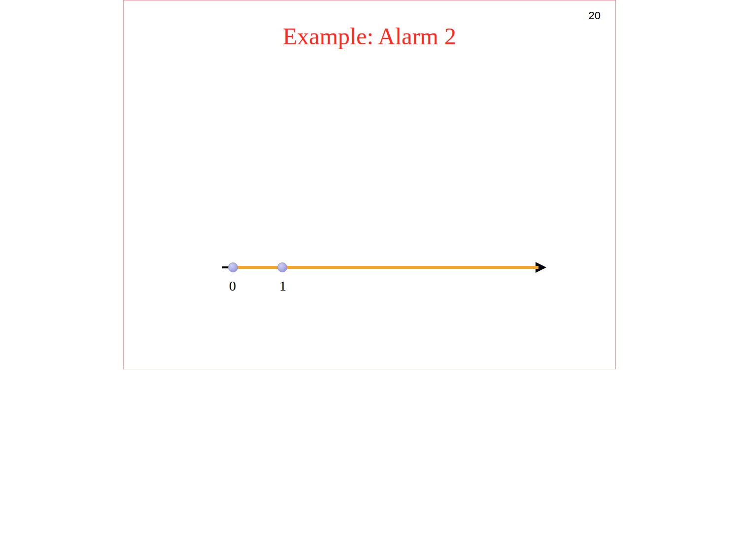20
Example: Alarm 2
0
1